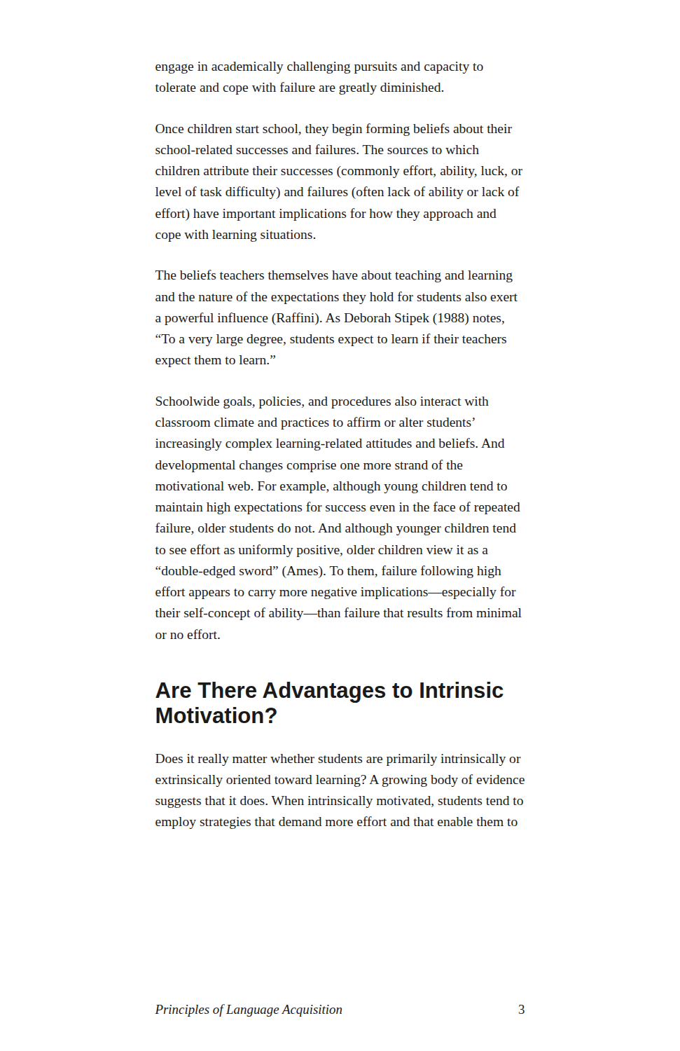engage in academically challenging pursuits and capacity to tolerate and cope with failure are greatly diminished.
Once children start school, they begin forming beliefs about their school-related successes and failures. The sources to which children attribute their successes (commonly effort, ability, luck, or level of task difficulty) and failures (often lack of ability or lack of effort) have important implications for how they approach and cope with learning situations.
The beliefs teachers themselves have about teaching and learning and the nature of the expectations they hold for students also exert a powerful influence (Raffini). As Deborah Stipek (1988) notes, “To a very large degree, students expect to learn if their teachers expect them to learn.”
Schoolwide goals, policies, and procedures also interact with classroom climate and practices to affirm or alter students’ increasingly complex learning-related attitudes and beliefs. And developmental changes comprise one more strand of the motivational web. For example, although young children tend to maintain high expectations for success even in the face of repeated failure, older students do not. And although younger children tend to see effort as uniformly positive, older children view it as a “double-edged sword” (Ames). To them, failure following high effort appears to carry more negative implications—especially for their self-concept of ability—than failure that results from minimal or no effort.
Are There Advantages to Intrinsic Motivation?
Does it really matter whether students are primarily intrinsically or extrinsically oriented toward learning? A growing body of evidence suggests that it does. When intrinsically motivated, students tend to employ strategies that demand more effort and that enable them to
Principles of Language Acquisition 3